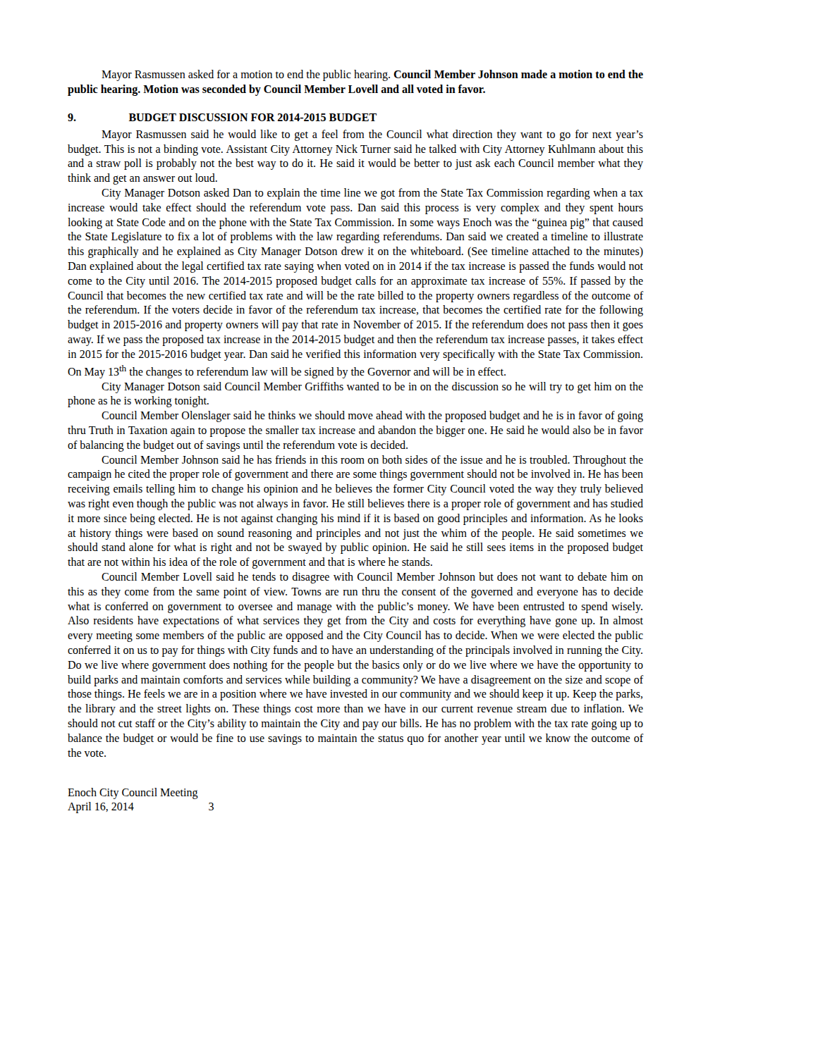Mayor Rasmussen asked for a motion to end the public hearing. Council Member Johnson made a motion to end the public hearing. Motion was seconded by Council Member Lovell and all voted in favor.
9. BUDGET DISCUSSION FOR 2014-2015 BUDGET
Mayor Rasmussen said he would like to get a feel from the Council what direction they want to go for next year’s budget. This is not a binding vote. Assistant City Attorney Nick Turner said he talked with City Attorney Kuhlmann about this and a straw poll is probably not the best way to do it. He said it would be better to just ask each Council member what they think and get an answer out loud.
City Manager Dotson asked Dan to explain the time line we got from the State Tax Commission regarding when a tax increase would take effect should the referendum vote pass. Dan said this process is very complex and they spent hours looking at State Code and on the phone with the State Tax Commission. In some ways Enoch was the “guinea pig” that caused the State Legislature to fix a lot of problems with the law regarding referendums. Dan said we created a timeline to illustrate this graphically and he explained as City Manager Dotson drew it on the whiteboard. (See timeline attached to the minutes) Dan explained about the legal certified tax rate saying when voted on in 2014 if the tax increase is passed the funds would not come to the City until 2016. The 2014-2015 proposed budget calls for an approximate tax increase of 55%. If passed by the Council that becomes the new certified tax rate and will be the rate billed to the property owners regardless of the outcome of the referendum. If the voters decide in favor of the referendum tax increase, that becomes the certified rate for the following budget in 2015-2016 and property owners will pay that rate in November of 2015. If the referendum does not pass then it goes away. If we pass the proposed tax increase in the 2014-2015 budget and then the referendum tax increase passes, it takes effect in 2015 for the 2015-2016 budget year. Dan said he verified this information very specifically with the State Tax Commission. On May 13th the changes to referendum law will be signed by the Governor and will be in effect.
City Manager Dotson said Council Member Griffiths wanted to be in on the discussion so he will try to get him on the phone as he is working tonight.
Council Member Olenslager said he thinks we should move ahead with the proposed budget and he is in favor of going thru Truth in Taxation again to propose the smaller tax increase and abandon the bigger one. He said he would also be in favor of balancing the budget out of savings until the referendum vote is decided.
Council Member Johnson said he has friends in this room on both sides of the issue and he is troubled. Throughout the campaign he cited the proper role of government and there are some things government should not be involved in. He has been receiving emails telling him to change his opinion and he believes the former City Council voted the way they truly believed was right even though the public was not always in favor. He still believes there is a proper role of government and has studied it more since being elected. He is not against changing his mind if it is based on good principles and information. As he looks at history things were based on sound reasoning and principles and not just the whim of the people. He said sometimes we should stand alone for what is right and not be swayed by public opinion. He said he still sees items in the proposed budget that are not within his idea of the role of government and that is where he stands.
Council Member Lovell said he tends to disagree with Council Member Johnson but does not want to debate him on this as they come from the same point of view. Towns are run thru the consent of the governed and everyone has to decide what is conferred on government to oversee and manage with the public’s money. We have been entrusted to spend wisely. Also residents have expectations of what services they get from the City and costs for everything have gone up. In almost every meeting some members of the public are opposed and the City Council has to decide. When we were elected the public conferred it on us to pay for things with City funds and to have an understanding of the principals involved in running the City. Do we live where government does nothing for the people but the basics only or do we live where we have the opportunity to build parks and maintain comforts and services while building a community? We have a disagreement on the size and scope of those things. He feels we are in a position where we have invested in our community and we should keep it up. Keep the parks, the library and the street lights on. These things cost more than we have in our current revenue stream due to inflation. We should not cut staff or the City’s ability to maintain the City and pay our bills. He has no problem with the tax rate going up to balance the budget or would be fine to use savings to maintain the status quo for another year until we know the outcome of the vote.
Enoch City Council Meeting
April 16, 20143